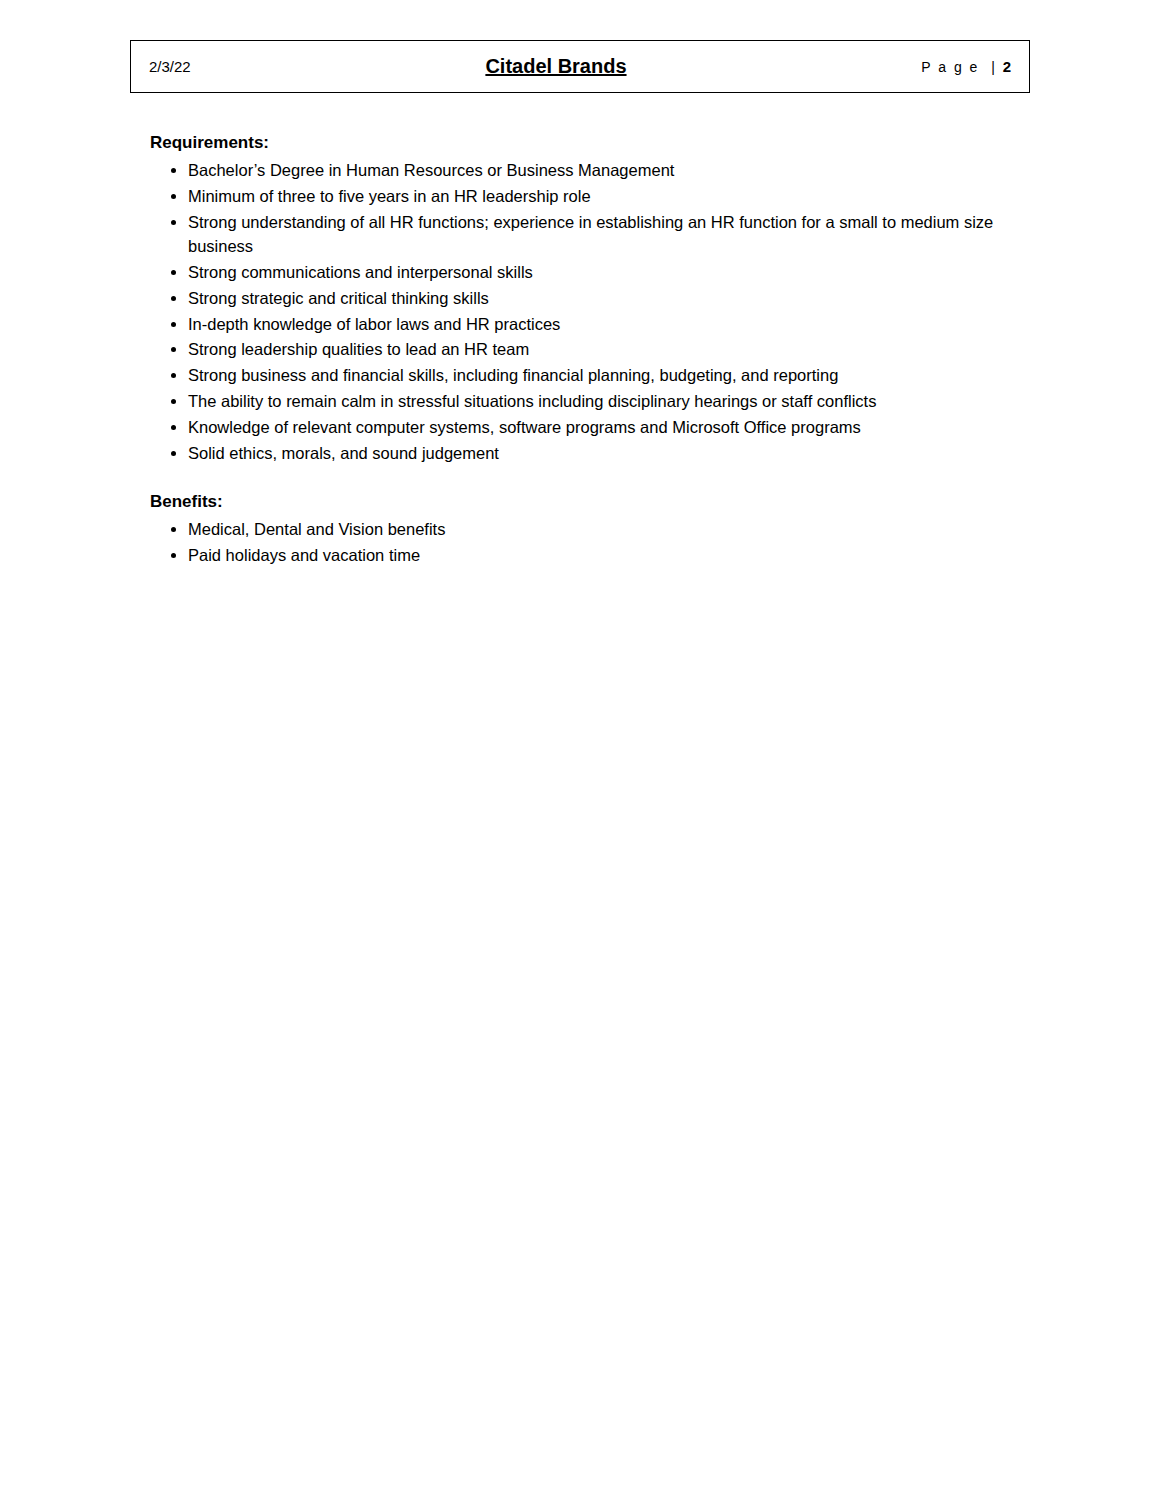2/3/22
Citadel Brands
P a g e | 2
Requirements:
Bachelor’s Degree in Human Resources or Business Management
Minimum of three to five years in an HR leadership role
Strong understanding of all HR functions; experience in establishing an HR function for a small to medium size business
Strong communications and interpersonal skills
Strong strategic and critical thinking skills
In-depth knowledge of labor laws and HR practices
Strong leadership qualities to lead an HR team
Strong business and financial skills, including financial planning, budgeting, and reporting
The ability to remain calm in stressful situations including disciplinary hearings or staff conflicts
Knowledge of relevant computer systems, software programs and Microsoft Office programs
Solid ethics, morals, and sound judgement
Benefits:
Medical, Dental and Vision benefits
Paid holidays and vacation time